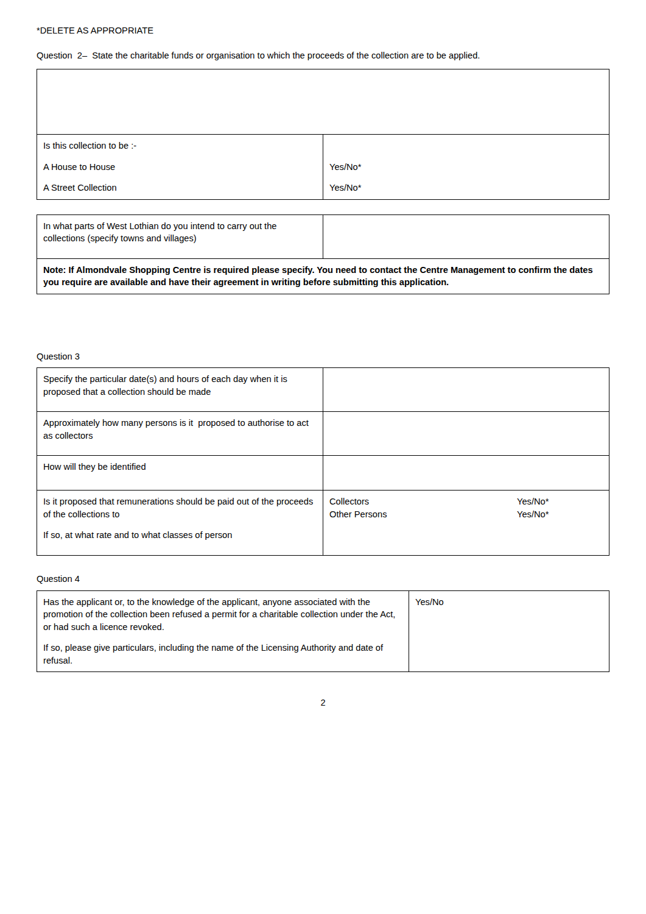*DELETE AS APPROPRIATE
Question 2– State the charitable funds or organisation to which the proceeds of the collection are to be applied.
| Is this collection to be :- A House to House A Street Collection | Yes/No* Yes/No* |
| In what parts of West Lothian do you intend to carry out the collections (specify towns and villages) | |
| Note: If Almondvale Shopping Centre is required please specify. You need to contact the Centre Management to confirm the dates you require are available and have their agreement in writing before submitting this application. |
Question 3
| Specify the particular date(s) and hours of each day when it is proposed that a collection should be made | |
| Approximately how many persons is it proposed to authorise to act as collectors | |
| How will they be identified | |
| Is it proposed that remunerations should be paid out of the proceeds of the collections to If so, at what rate and to what classes of person | / Collectors / Yes/No* / / Other Persons / Yes/No* / |
Question 4
| Has the applicant or, to the knowledge of the applicant, anyone associated with the promotion of the collection been refused a permit for a charitable collection under the Act, or had such a licence revoked. If so, please give particulars, including the name of the Licensing Authority and date of refusal. | Yes/No |
2